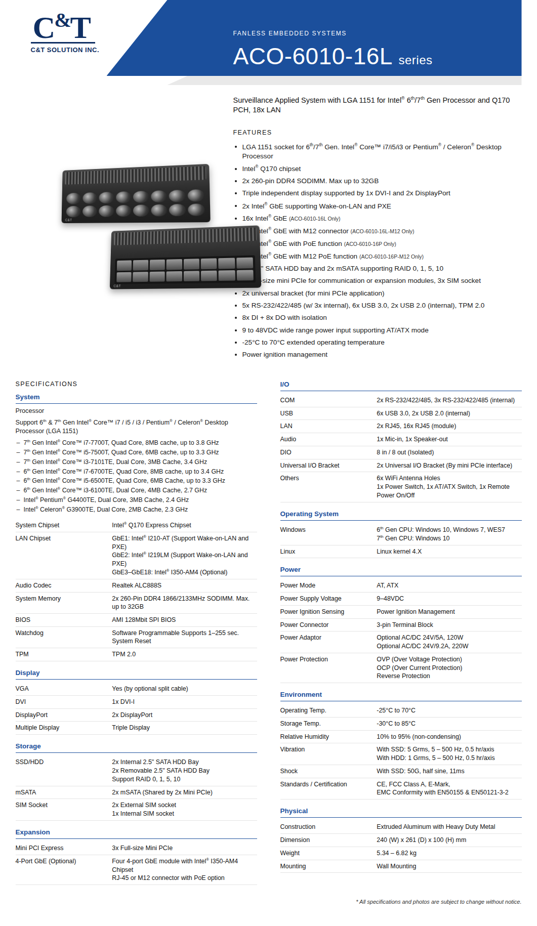C&T
C&T SOLUTION INC.
Fanless Embedded Systems
ACO-6010-16L series
Surveillance Applied System with LGA 1151 for Intel® 6th/7th Gen Processor and Q170 PCH, 18x LAN
Features
LGA 1151 socket for 6th/7th Gen. Intel® Core™ i7/i5/i3 or Pentium® / Celeron® Desktop Processor
Intel® Q170 chipset
2x 260-pin DDR4 SODIMM. Max up to 32GB
Triple independent display supported by 1x DVI-I and 2x DisplayPort
2x Intel® GbE supporting Wake-on-LAN and PXE
16x Intel® GbE (ACO-6010-16L Only)
16x Intel® GbE with M12 connector (ACO-6010-16L-M12 Only)
16x Intel® GbE with PoE function (ACO-6010-16P Only)
16x Intel® GbE with M12 PoE function (ACO-6010-16P-M12 Only)
4x 2.5" SATA HDD bay and 2x mSATA supporting RAID 0, 1, 5, 10
3x full-size mini PCIe for communication or expansion modules, 3x SIM socket
2x universal bracket (for mini PCIe application)
5x RS-232/422/485 (w/ 3x internal), 6x USB 3.0, 2x USB 2.0 (internal), TPM 2.0
8x DI + 8x DO with isolation
9 to 48VDC wide range power input supporting AT/ATX mode
-25°C to 70°C extended operating temperature
Power ignition management
C&T
C&T
Specifications
System
Processor
Support 6th & 7th Gen Intel® Core™ i7 / i5 / i3 / Pentium® / Celeron® Desktop Processor (LGA 1151)
7th Gen Intel® Core™ i7-7700T, Quad Core, 8MB cache, up to 3.8 GHz
7th Gen Intel® Core™ i5-7500T, Quad Core, 6MB cache, up to 3.3 GHz
7th Gen Intel® Core™ i3-7101TE, Dual Core, 3MB Cache, 3.4 GHz
6th Gen Intel® Core™ i7-6700TE, Quad Core, 8MB cache, up to 3.4 GHz
6th Gen Intel® Core™ i5-6500TE, Quad Core, 6MB Cache, up to 3.3 GHz
6th Gen Intel® Core™ i3-6100TE, Dual Core, 4MB Cache, 2.7 GHz
Intel® Pentium® G4400TE, Dual Core, 3MB Cache, 2.4 GHz
Intel® Celeron® G3900TE, Dual Core, 2MB Cache, 2.3 GHz
| System Chipset | Intel ® Q170 Express Chipset |
| LAN Chipset | GbE1: Intel ® I210-AT (Support Wake-on-LAN and PXE) GbE2: Intel ® I219LM (Support Wake-on-LAN and PXE) GbE3–GbE18: Intel ® I350-AM4 (Optional) |
| Audio Codec | Realtek ALC888S |
| System Memory | 2x 260-Pin DDR4 1866/2133MHz SODIMM. Max. up to 32GB |
| BIOS | AMI 128Mbit SPI BIOS |
| Watchdog | Software Programmable Supports 1–255 sec. System Reset |
| TPM | TPM 2.0 |
Display
| VGA | Yes (by optional split cable) |
| DVI | 1x DVI-I |
| DisplayPort | 2x DisplayPort |
| Multiple Display | Triple Display |
Storage
| SSD/HDD | 2x Internal 2.5" SATA HDD Bay 2x Removable 2.5" SATA HDD Bay Support RAID 0, 1, 5, 10 |
| mSATA | 2x mSATA (Shared by 2x Mini PCIe) |
| SIM Socket | 2x External SIM socket 1x Internal SIM socket |
Expansion
| Mini PCI Express | 3x Full-size Mini PCIe |
| 4-Port GbE (Optional) | Four 4-port GbE module with Intel ® I350-AM4 Chipset RJ-45 or M12 connector with PoE option |
I/O
| COM | 2x RS-232/422/485, 3x RS-232/422/485 (internal) |
| USB | 6x USB 3.0, 2x USB 2.0 (internal) |
| LAN | 2x RJ45, 16x RJ45 (module) |
| Audio | 1x Mic-in, 1x Speaker-out |
| DIO | 8 in / 8 out (Isolated) |
| Universal I/O Bracket | 2x Universal I/O Bracket (By mini PCIe interface) |
| Others | 6x WiFi Antenna Holes 1x Power Switch, 1x AT/ATX Switch, 1x Remote Power On/Off |
Operating System
| Windows | 6 th Gen CPU: Windows 10, Windows 7, WES7 7 th Gen CPU: Windows 10 |
| Linux | Linux kernel 4.X |
Power
| Power Mode | AT, ATX |
| Power Supply Voltage | 9–48VDC |
| Power Ignition Sensing | Power Ignition Management |
| Power Connector | 3-pin Terminal Block |
| Power Adaptor | Optional AC/DC 24V/5A, 120W Optional AC/DC 24V/9.2A, 220W |
| Power Protection | OVP (Over Voltage Protection) OCP (Over Current Protection) Reverse Protection |
Environment
| Operating Temp. | -25°C to 70°C |
| Storage Temp. | -30°C to 85°C |
| Relative Humidity | 10% to 95% (non-condensing) |
| Vibration | With SSD: 5 Grms, 5 – 500 Hz, 0.5 hr/axis With HDD: 1 Grms, 5 – 500 Hz, 0.5 hr/axis |
| Shock | With SSD: 50G, half sine, 11ms |
| Standards / Certification | CE, FCC Class A, E-Mark, EMC Conformity with EN50155 & EN50121-3-2 |
Physical
| Construction | Extruded Aluminum with Heavy Duty Metal |
| Dimension | 240 (W) x 261 (D) x 100 (H) mm |
| Weight | 5.34 – 6.82 kg |
| Mounting | Wall Mounting |
* All specifications and photos are subject to change without notice.